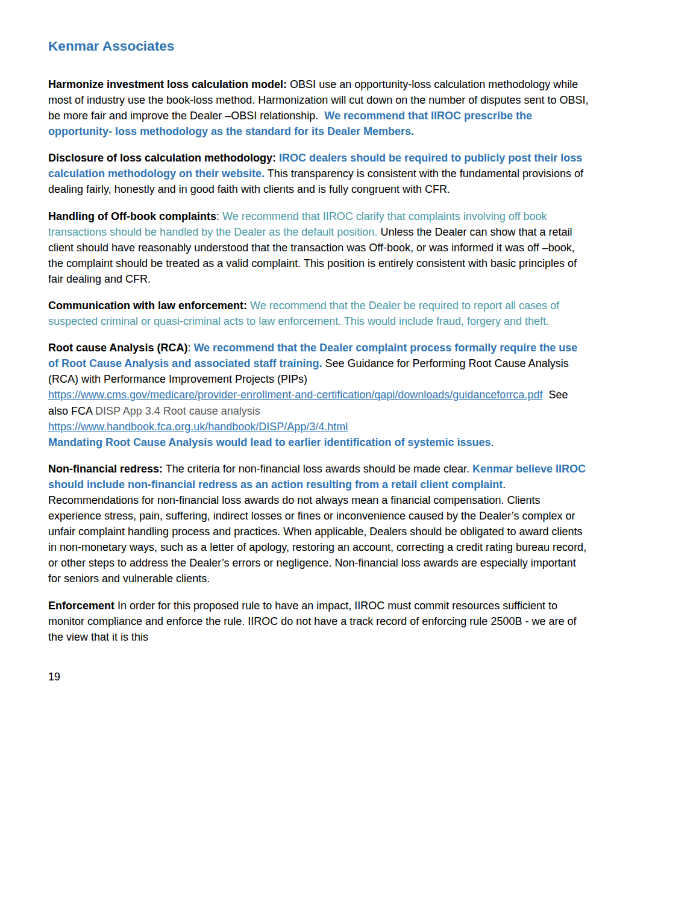Kenmar Associates
Harmonize investment loss calculation model: OBSI use an opportunity-loss calculation methodology while most of industry use the book-loss method. Harmonization will cut down on the number of disputes sent to OBSI, be more fair and improve the Dealer –OBSI relationship. We recommend that IIROC prescribe the opportunity- loss methodology as the standard for its Dealer Members.
Disclosure of loss calculation methodology: IROC dealers should be required to publicly post their loss calculation methodology on their website. This transparency is consistent with the fundamental provisions of dealing fairly, honestly and in good faith with clients and is fully congruent with CFR.
Handling of Off-book complaints: We recommend that IIROC clarify that complaints involving off book transactions should be handled by the Dealer as the default position. Unless the Dealer can show that a retail client should have reasonably understood that the transaction was Off-book, or was informed it was off –book, the complaint should be treated as a valid complaint. This position is entirely consistent with basic principles of fair dealing and CFR.
Communication with law enforcement: We recommend that the Dealer be required to report all cases of suspected criminal or quasi-criminal acts to law enforcement. This would include fraud, forgery and theft.
Root cause Analysis (RCA): We recommend that the Dealer complaint process formally require the use of Root Cause Analysis and associated staff training. See Guidance for Performing Root Cause Analysis (RCA) with Performance Improvement Projects (PIPs)
https://www.cms.gov/medicare/provider-enrollment-and-certification/qapi/downloads/guidanceforrca.pdf See also FCA DISP App 3.4 Root cause analysis
https://www.handbook.fca.org.uk/handbook/DISP/App/3/4.html
Mandating Root Cause Analysis would lead to earlier identification of systemic issues.
Non-financial redress: The criteria for non-financial loss awards should be made clear. Kenmar believe IIROC should include non-financial redress as an action resulting from a retail client complaint. Recommendations for non-financial loss awards do not always mean a financial compensation. Clients experience stress, pain, suffering, indirect losses or fines or inconvenience caused by the Dealer’s complex or unfair complaint handling process and practices. When applicable, Dealers should be obligated to award clients in non-monetary ways, such as a letter of apology, restoring an account, correcting a credit rating bureau record, or other steps to address the Dealer’s errors or negligence. Non-financial loss awards are especially important for seniors and vulnerable clients.
Enforcement In order for this proposed rule to have an impact, IIROC must commit resources sufficient to monitor compliance and enforce the rule. IIROC do not have a track record of enforcing rule 2500B - we are of the view that it is this
19